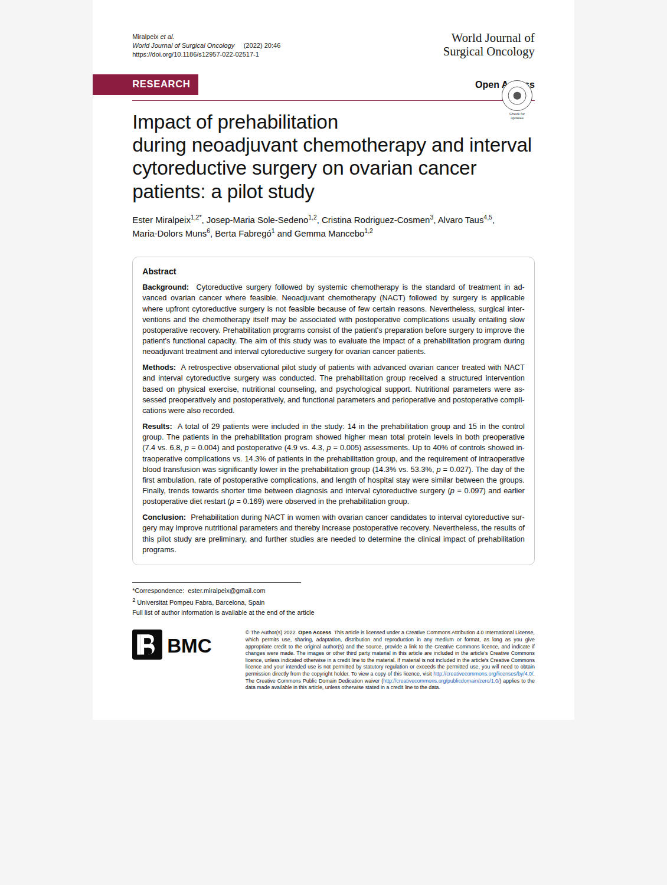Miralpeix et al.
World Journal of Surgical Oncology (2022) 20:46
https://doi.org/10.1186/s12957-022-02517-1
World Journal of Surgical Oncology
Check for
updates
RESEARCH
Open Access
Impact of prehabilitation
during neoadjuvant chemotherapy and interval
cytoreductive surgery on ovarian cancer
patients: a pilot study
Ester Miralpeix1,2*, Josep‑Maria Sole‑Sedeno1,2, Cristina Rodriguez‑Cosmen3, Alvaro Taus4,5, Maria‑Dolors Muns6, Berta Fabregó1 and Gemma Mancebo1,2
Abstract
Background: Cytoreductive surgery followed by systemic chemotherapy is the standard of treatment in advanced ovarian cancer where feasible. Neoadjuvant chemotherapy (NACT) followed by surgery is applicable where upfront cytoreductive surgery is not feasible because of few certain reasons. Nevertheless, surgical interventions and the chemotherapy itself may be associated with postoperative complications usually entailing slow postoperative recovery. Prehabilitation programs consist of the patient's preparation before surgery to improve the patient's functional capacity. The aim of this study was to evaluate the impact of a prehabilitation program during neoadjuvant treatment and interval cytoreductive surgery for ovarian cancer patients.
Methods: A retrospective observational pilot study of patients with advanced ovarian cancer treated with NACT and interval cytoreductive surgery was conducted. The prehabilitation group received a structured intervention based on physical exercise, nutritional counseling, and psychological support. Nutritional parameters were assessed preoperatively and postoperatively, and functional parameters and perioperative and postoperative complications were also recorded.
Results: A total of 29 patients were included in the study: 14 in the prehabilitation group and 15 in the control group. The patients in the prehabilitation program showed higher mean total protein levels in both preoperative (7.4 vs. 6.8, p = 0.004) and postoperative (4.9 vs. 4.3, p = 0.005) assessments. Up to 40% of controls showed intraoperative complications vs. 14.3% of patients in the prehabilitation group, and the requirement of intraoperative blood transfusion was significantly lower in the prehabilitation group (14.3% vs. 53.3%, p = 0.027). The day of the first ambulation, rate of postoperative complications, and length of hospital stay were similar between the groups. Finally, trends towards shorter time between diagnosis and interval cytoreductive surgery (p = 0.097) and earlier postoperative diet restart (p = 0.169) were observed in the prehabilitation group.
Conclusion: Prehabilitation during NACT in women with ovarian cancer candidates to interval cytoreductive surgery may improve nutritional parameters and thereby increase postoperative recovery. Nevertheless, the results of this pilot study are preliminary, and further studies are needed to determine the clinical impact of prehabilitation programs.
*Correspondence: ester.miralpeix@gmail.com
2 Universitat Pompeu Fabra, Barcelona, Spain
Full list of author information is available at the end of the article
BMC
© The Author(s) 2022. Open Access This article is licensed under a Creative Commons Attribution 4.0 International License, which permits use, sharing, adaptation, distribution and reproduction in any medium or format, as long as you give appropriate credit to the original author(s) and the source, provide a link to the Creative Commons licence, and indicate if changes were made. The images or other third party material in this article are included in the article's Creative Commons licence, unless indicated otherwise in a credit line to the material. If material is not included in the article's Creative Commons licence and your intended use is not permitted by statutory regulation or exceeds the permitted use, you will need to obtain permission directly from the copyright holder. To view a copy of this licence, visit http://creativecommons.org/licenses/by/4.0/. The Creative Commons Public Domain Dedication waiver (http://creativecommons.org/publicdomain/zero/1.0/) applies to the data made available in this article, unless otherwise stated in a credit line to the data.